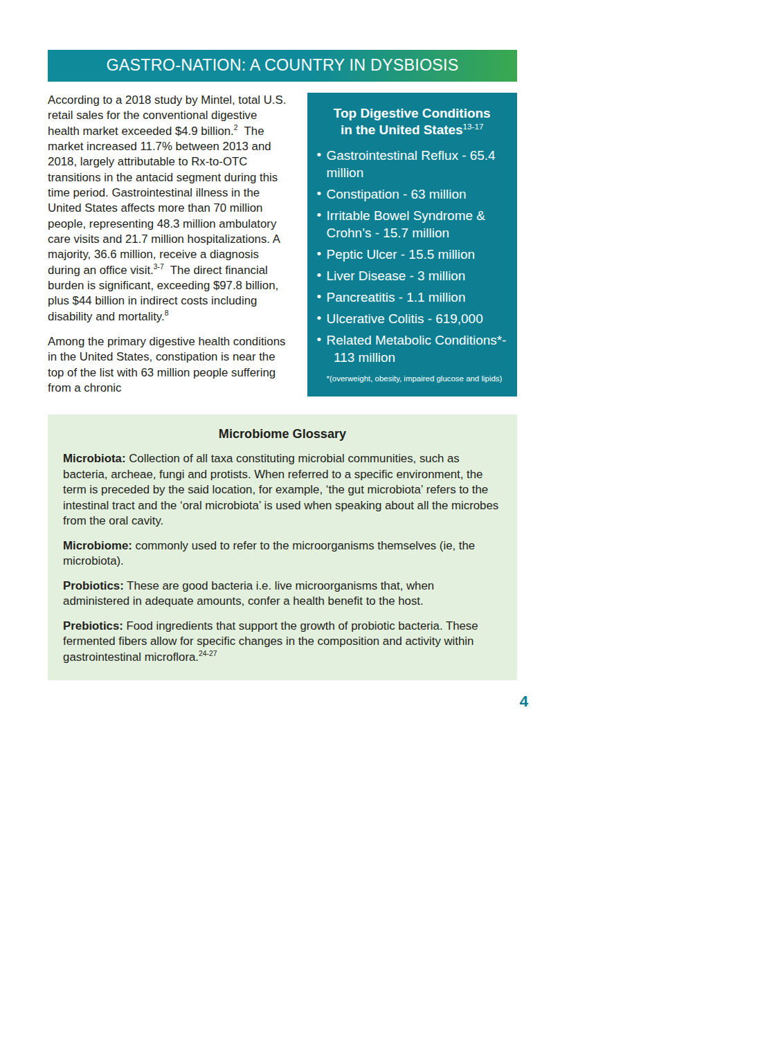GASTRO-NATION: A COUNTRY IN DYSBIOSIS
According to a 2018 study by Mintel, total U.S. retail sales for the conventional digestive health market exceeded $4.9 billion.2 The market increased 11.7% between 2013 and 2018, largely attributable to Rx-to-OTC transitions in the antacid segment during this time period. Gastrointestinal illness in the United States affects more than 70 million people, representing 48.3 million ambulatory care visits and 21.7 million hospitalizations. A majority, 36.6 million, receive a diagnosis during an office visit.3-7 The direct financial burden is significant, exceeding $97.8 billion, plus $44 billion in indirect costs including disability and mortality.8
Among the primary digestive health conditions in the United States, constipation is near the top of the list with 63 million people suffering from a chronic
Top Digestive Conditions
in the United States13-17
Gastrointestinal Reflux - 65.4 million
Constipation - 63 million
Irritable Bowel Syndrome & Crohn’s - 15.7 million
Peptic Ulcer - 15.5 million
Liver Disease - 3 million
Pancreatitis - 1.1 million
Ulcerative Colitis - 619,000
Related Metabolic Conditions*- 113 million
*(overweight, obesity, impaired glucose and lipids)
Microbiome Glossary
Microbiota: Collection of all taxa constituting microbial communities, such as bacteria, archeae, fungi and protists. When referred to a specific environment, the term is preceded by the said location, for example, ‘the gut microbiota’ refers to the intestinal tract and the ‘oral microbiota’ is used when speaking about all the microbes from the oral cavity.
Microbiome: commonly used to refer to the microorganisms themselves (ie, the microbiota).
Probiotics: These are good bacteria i.e. live microorganisms that, when administered in adequate amounts, confer a health benefit to the host.
Prebiotics: Food ingredients that support the growth of probiotic bacteria. These fermented fibers allow for specific changes in the composition and activity within gastrointestinal microflora.24-27
4